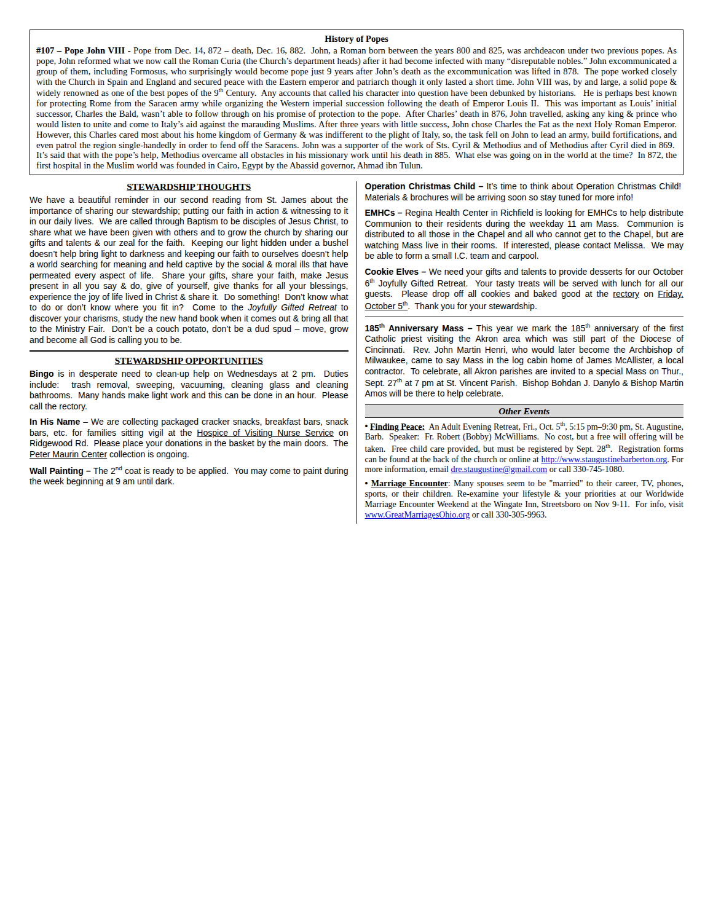History of Popes
#107 – Pope John VIII - Pope from Dec. 14, 872 – death, Dec. 16, 882. John, a Roman born between the years 800 and 825, was archdeacon under two previous popes. As pope, John reformed what we now call the Roman Curia (the Church’s department heads) after it had become infected with many “disreputable nobles.” John excommunicated a group of them, including Formosus, who surprisingly would become pope just 9 years after John’s death as the excommunication was lifted in 878. The pope worked closely with the Church in Spain and England and secured peace with the Eastern emperor and patriarch though it only lasted a short time. John VIII was, by and large, a solid pope & widely renowned as one of the best popes of the 9th Century. Any accounts that called his character into question have been debunked by historians. He is perhaps best known for protecting Rome from the Saracen army while organizing the Western imperial succession following the death of Emperor Louis II. This was important as Louis’ initial successor, Charles the Bald, wasn’t able to follow through on his promise of protection to the pope. After Charles’ death in 876, John travelled, asking any king & prince who would listen to unite and come to Italy’s aid against the marauding Muslims. After three years with little success, John chose Charles the Fat as the next Holy Roman Emperor. However, this Charles cared most about his home kingdom of Germany & was indifferent to the plight of Italy, so, the task fell on John to lead an army, build fortifications, and even patrol the region single-handedly in order to fend off the Saracens. John was a supporter of the work of Sts. Cyril & Methodius and of Methodius after Cyril died in 869. It’s said that with the pope’s help, Methodius overcame all obstacles in his missionary work until his death in 885. What else was going on in the world at the time? In 872, the first hospital in the Muslim world was founded in Cairo, Egypt by the Abassid governor, Ahmad ibn Tulun.
STEWARDSHIP THOUGHTS
We have a beautiful reminder in our second reading from St. James about the importance of sharing our stewardship; putting our faith in action & witnessing to it in our daily lives. We are called through Baptism to be disciples of Jesus Christ, to share what we have been given with others and to grow the church by sharing our gifts and talents & our zeal for the faith. Keeping our light hidden under a bushel doesn’t help bring light to darkness and keeping our faith to ourselves doesn’t help a world searching for meaning and held captive by the social & moral ills that have permeated every aspect of life. Share your gifts, share your faith, make Jesus present in all you say & do, give of yourself, give thanks for all your blessings, experience the joy of life lived in Christ & share it. Do something! Don’t know what to do or don’t know where you fit in? Come to the Joyfully Gifted Retreat to discover your charisms, study the new hand book when it comes out & bring all that to the Ministry Fair. Don’t be a couch potato, don’t be a dud spud – move, grow and become all God is calling you to be.
STEWARDSHIP OPPORTUNITIES
Bingo is in desperate need to clean-up help on Wednesdays at 2 pm. Duties include: trash removal, sweeping, vacuuming, cleaning glass and cleaning bathrooms. Many hands make light work and this can be done in an hour. Please call the rectory.
In His Name – We are collecting packaged cracker snacks, breakfast bars, snack bars, etc. for families sitting vigil at the Hospice of Visiting Nurse Service on Ridgewood Rd. Please place your donations in the basket by the main doors. The Peter Maurin Center collection is ongoing.
Wall Painting – The 2nd coat is ready to be applied. You may come to paint during the week beginning at 9 am until dark.
Operation Christmas Child – It’s time to think about Operation Christmas Child! Materials & brochures will be arriving soon so stay tuned for more info!
EMHCs – Regina Health Center in Richfield is looking for EMHCs to help distribute Communion to their residents during the weekday 11 am Mass. Communion is distributed to all those in the Chapel and all who cannot get to the Chapel, but are watching Mass live in their rooms. If interested, please contact Melissa. We may be able to form a small I.C. team and carpool.
Cookie Elves – We need your gifts and talents to provide desserts for our October 6th Joyfully Gifted Retreat. Your tasty treats will be served with lunch for all our guests. Please drop off all cookies and baked good at the rectory on Friday, October 5th. Thank you for your stewardship.
185th Anniversary Mass – This year we mark the 185th anniversary of the first Catholic priest visiting the Akron area which was still part of the Diocese of Cincinnati. Rev. John Martin Henri, who would later become the Archbishop of Milwaukee, came to say Mass in the log cabin home of James McAllister, a local contractor. To celebrate, all Akron parishes are invited to a special Mass on Thur., Sept. 27th at 7 pm at St. Vincent Parish. Bishop Bohdan J. Danylo & Bishop Martin Amos will be there to help celebrate.
Other Events
Finding Peace: An Adult Evening Retreat, Fri., Oct. 5th, 5:15 pm–9:30 pm, St. Augustine, Barb. Speaker: Fr. Robert (Bobby) McWilliams. No cost, but a free will offering will be taken. Free child care provided, but must be registered by Sept. 28th. Registration forms can be found at the back of the church or online at http://www.staugustinebarberton.org. For more information, email dre.staugustine@gmail.com or call 330-745-1080.
Marriage Encounter: Many spouses seem to be "married" to their career, TV, phones, sports, or their children. Re-examine your lifestyle & your priorities at our Worldwide Marriage Encounter Weekend at the Wingate Inn, Streetsboro on Nov 9-11. For info, visit www.GreatMarriagesOhio.org or call 330-305-9963.